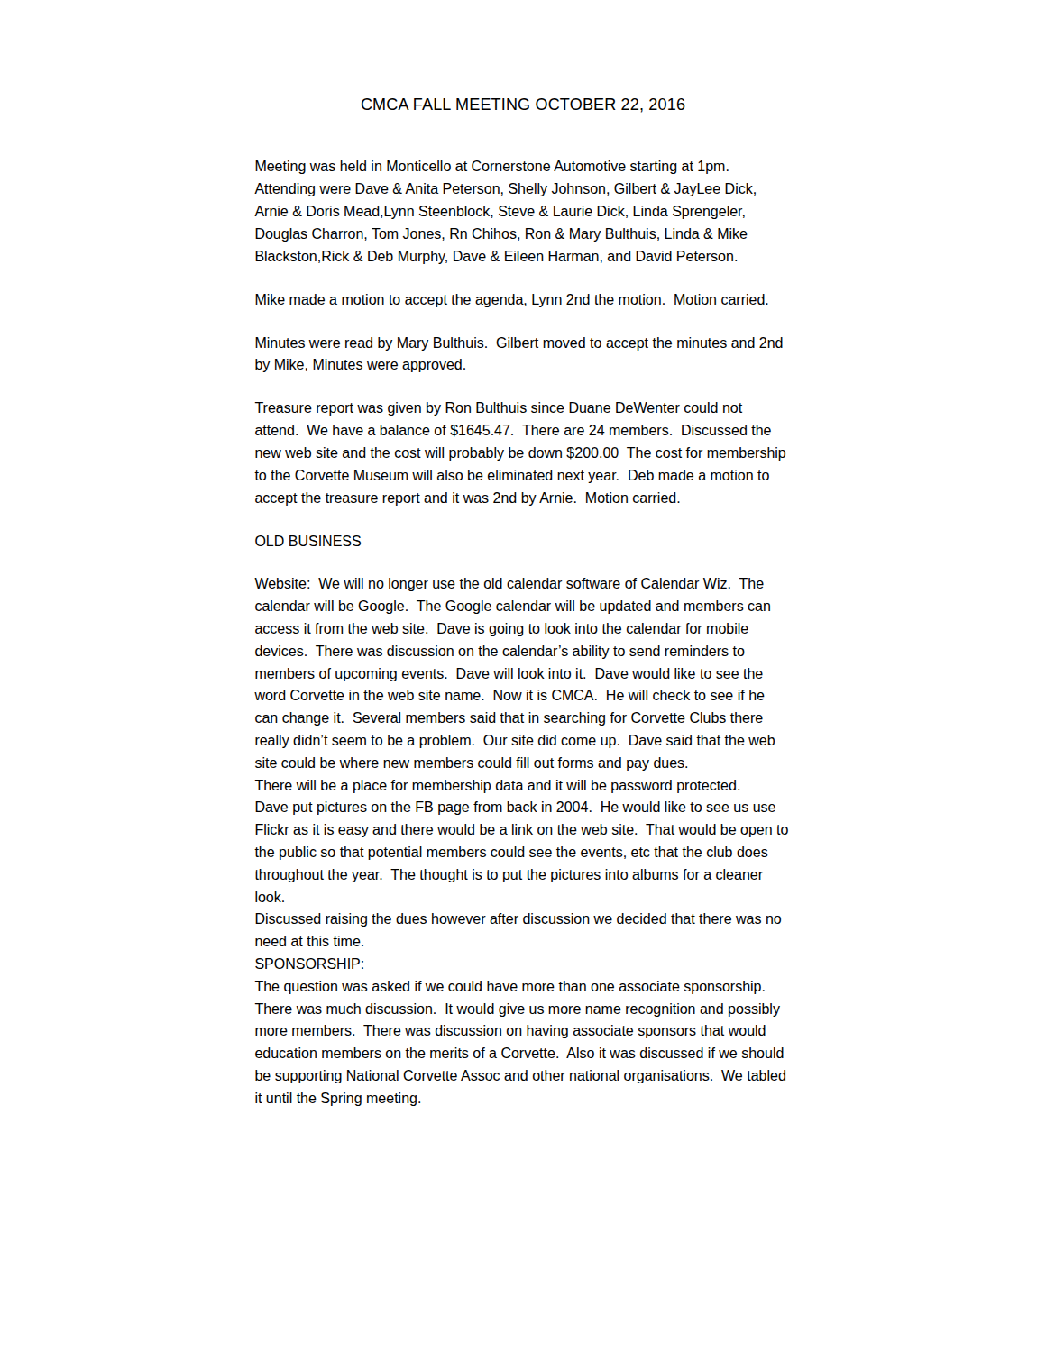CMCA FALL MEETING OCTOBER 22, 2016
Meeting was held in Monticello at Cornerstone Automotive starting at 1pm.
Attending were Dave & Anita Peterson, Shelly Johnson, Gilbert & JayLee Dick, Arnie & Doris Mead,Lynn Steenblock, Steve & Laurie Dick, Linda Sprengeler, Douglas Charron, Tom Jones, Rn Chihos, Ron & Mary Bulthuis, Linda & Mike Blackston,Rick & Deb Murphy, Dave & Eileen Harman, and David Peterson.
Mike made a motion to accept the agenda, Lynn 2nd the motion. Motion carried.
Minutes were read by Mary Bulthuis. Gilbert moved to accept the minutes and 2nd by Mike, Minutes were approved.
Treasure report was given by Ron Bulthuis since Duane DeWenter could not attend. We have a balance of $1645.47. There are 24 members. Discussed the new web site and the cost will probably be down $200.00 The cost for membership to the Corvette Museum will also be eliminated next year. Deb made a motion to accept the treasure report and it was 2nd by Arnie. Motion carried.
OLD BUSINESS
Website: We will no longer use the old calendar software of Calendar Wiz. The calendar will be Google. The Google calendar will be updated and members can access it from the web site. Dave is going to look into the calendar for mobile devices. There was discussion on the calendar’s ability to send reminders to members of upcoming events. Dave will look into it. Dave would like to see the word Corvette in the web site name. Now it is CMCA. He will check to see if he can change it. Several members said that in searching for Corvette Clubs there really didn’t seem to be a problem. Our site did come up. Dave said that the web site could be where new members could fill out forms and pay dues.
There will be a place for membership data and it will be password protected.
Dave put pictures on the FB page from back in 2004. He would like to see us use Flickr as it is easy and there would be a link on the web site. That would be open to the public so that potential members could see the events, etc that the club does throughout the year. The thought is to put the pictures into albums for a cleaner look.
Discussed raising the dues however after discussion we decided that there was no need at this time.
SPONSORSHIP:
The question was asked if we could have more than one associate sponsorship. There was much discussion. It would give us more name recognition and possibly more members. There was discussion on having associate sponsors that would education members on the merits of a Corvette. Also it was discussed if we should be supporting National Corvette Assoc and other national organisations. We tabled it until the Spring meeting.